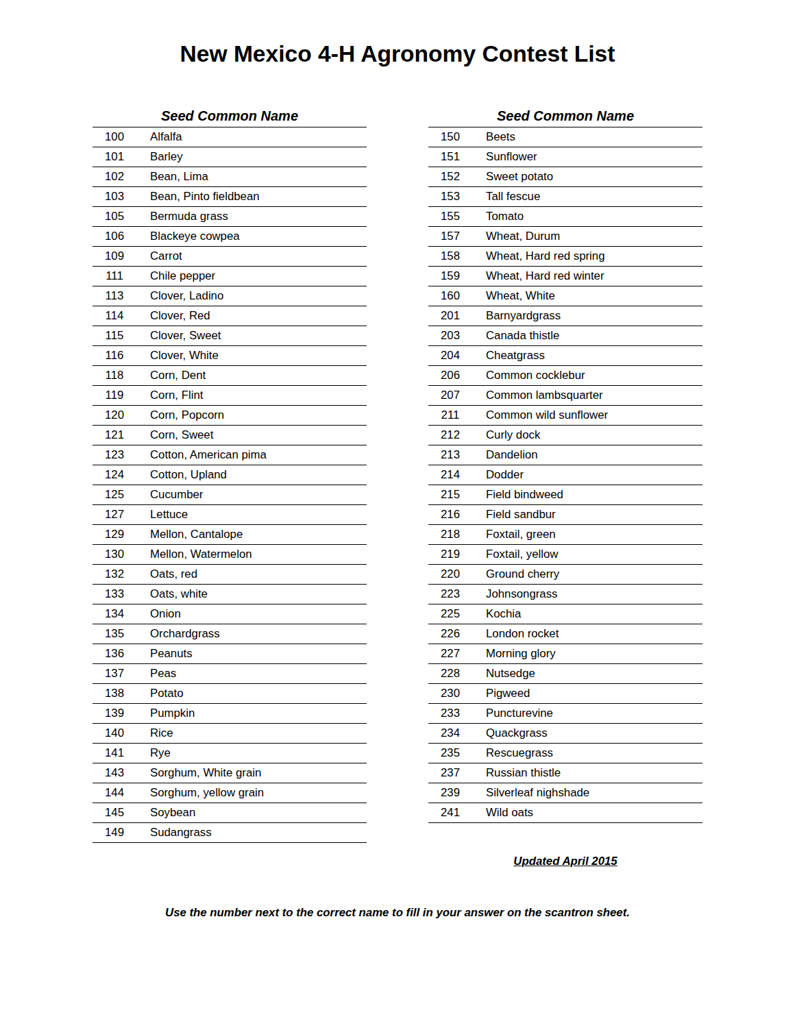New Mexico 4-H Agronomy Contest List
Seed Common Name
| 100 | Alfalfa |
| 101 | Barley |
| 102 | Bean, Lima |
| 103 | Bean, Pinto fieldbean |
| 105 | Bermuda grass |
| 106 | Blackeye cowpea |
| 109 | Carrot |
| 111 | Chile pepper |
| 113 | Clover, Ladino |
| 114 | Clover, Red |
| 115 | Clover, Sweet |
| 116 | Clover, White |
| 118 | Corn, Dent |
| 119 | Corn, Flint |
| 120 | Corn, Popcorn |
| 121 | Corn, Sweet |
| 123 | Cotton, American pima |
| 124 | Cotton, Upland |
| 125 | Cucumber |
| 127 | Lettuce |
| 129 | Mellon, Cantalope |
| 130 | Mellon, Watermelon |
| 132 | Oats, red |
| 133 | Oats, white |
| 134 | Onion |
| 135 | Orchardgrass |
| 136 | Peanuts |
| 137 | Peas |
| 138 | Potato |
| 139 | Pumpkin |
| 140 | Rice |
| 141 | Rye |
| 143 | Sorghum, White grain |
| 144 | Sorghum, yellow grain |
| 145 | Soybean |
| 149 | Sudangrass |
Seed Common Name
| 150 | Beets |
| 151 | Sunflower |
| 152 | Sweet potato |
| 153 | Tall fescue |
| 155 | Tomato |
| 157 | Wheat, Durum |
| 158 | Wheat, Hard red spring |
| 159 | Wheat, Hard red winter |
| 160 | Wheat, White |
| 201 | Barnyardgrass |
| 203 | Canada thistle |
| 204 | Cheatgrass |
| 206 | Common cocklebur |
| 207 | Common lambsquarter |
| 211 | Common wild sunflower |
| 212 | Curly dock |
| 213 | Dandelion |
| 214 | Dodder |
| 215 | Field bindweed |
| 216 | Field sandbur |
| 218 | Foxtail, green |
| 219 | Foxtail, yellow |
| 220 | Ground cherry |
| 223 | Johnsongrass |
| 225 | Kochia |
| 226 | London rocket |
| 227 | Morning glory |
| 228 | Nutsedge |
| 230 | Pigweed |
| 233 | Puncturevine |
| 234 | Quackgrass |
| 235 | Rescuegrass |
| 237 | Russian thistle |
| 239 | Silverleaf nighshade |
| 241 | Wild oats |
Updated April 2015
Use the number next to the correct name to fill in your answer on the scantron sheet.